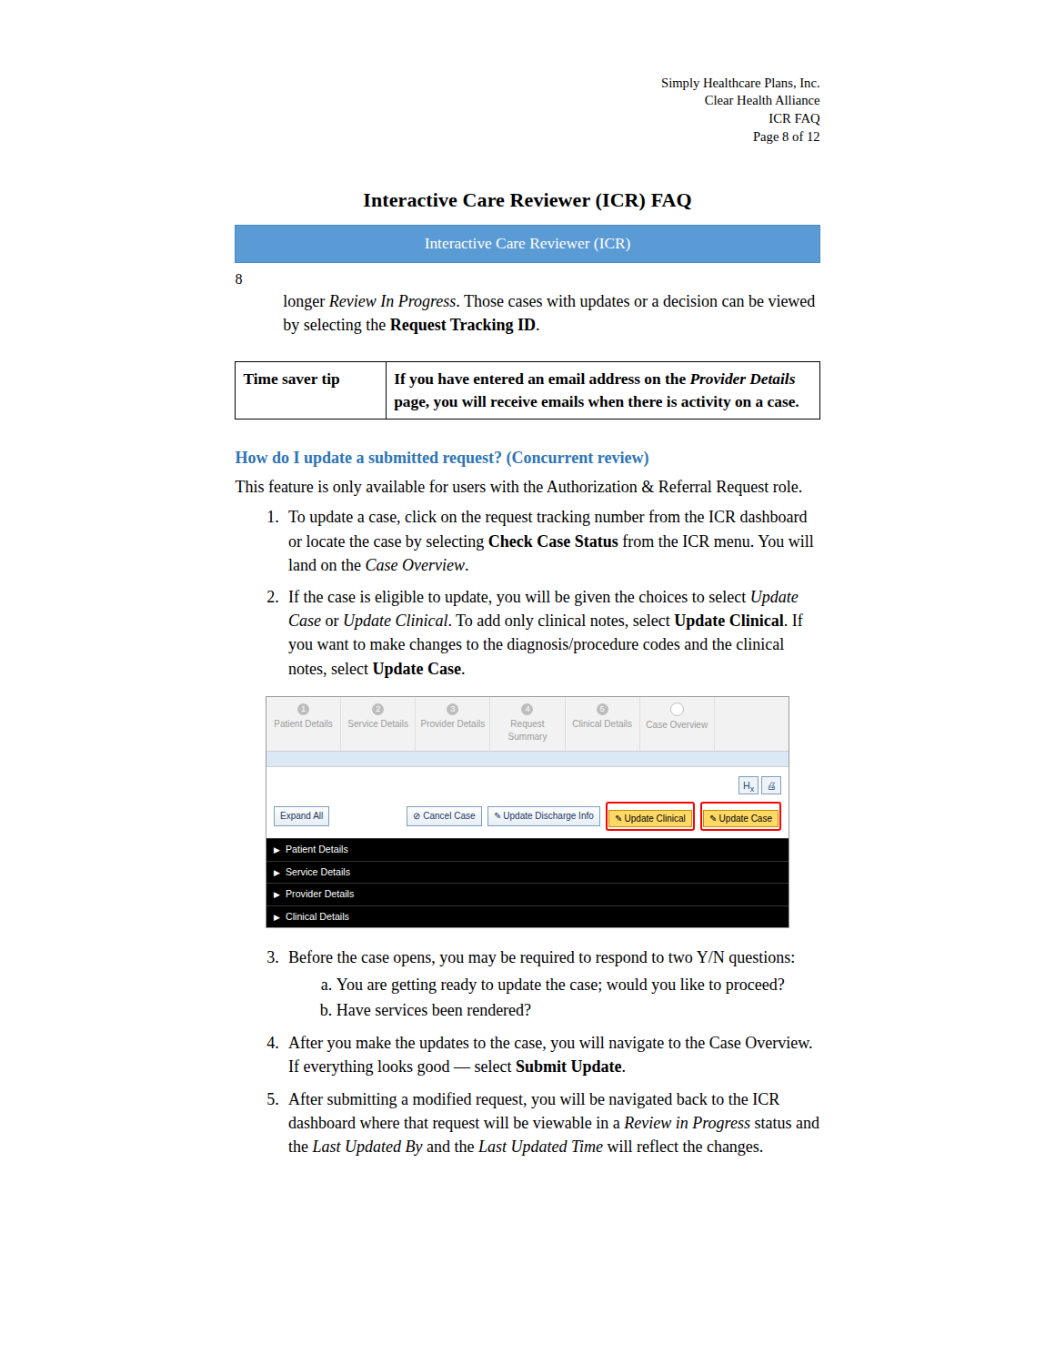Simply Healthcare Plans, Inc.
Clear Health Alliance
ICR FAQ
Page 8 of 12
Interactive Care Reviewer (ICR) FAQ
Interactive Care Reviewer (ICR)
8
longer Review In Progress. Those cases with updates or a decision can be viewed by selecting the Request Tracking ID.
| Time saver tip | If you have entered an email address on the Provider Details page, you will receive emails when there is activity on a case. |
How do I update a submitted request? (Concurrent review)
This feature is only available for users with the Authorization & Referral Request role.
To update a case, click on the request tracking number from the ICR dashboard or locate the case by selecting Check Case Status from the ICR menu. You will land on the Case Overview.
If the case is eligible to update, you will be given the choices to select Update Case or Update Clinical. To add only clinical notes, select Update Clinical. If you want to make changes to the diagnosis/procedure codes and the clinical notes, select Update Case.
1
Patient Details
2
Service Details
3
Provider Details
4
Request Summary
5
Clinical Details
Case Overview
Hx🖨
Expand All ⊘ Cancel Case ✎ Update Discharge Info ✎ Update Clinical ✎ Update Case
▶Patient Details
▶Service Details
▶Provider Details
▶Clinical Details
Before the case opens, you may be required to respond to two Y/N questions:
You are getting ready to update the case; would you like to proceed?
Have services been rendered?
After you make the updates to the case, you will navigate to the Case Overview. If everything looks good — select Submit Update.
After submitting a modified request, you will be navigated back to the ICR dashboard where that request will be viewable in a Review in Progress status and the Last Updated By and the Last Updated Time will reflect the changes.